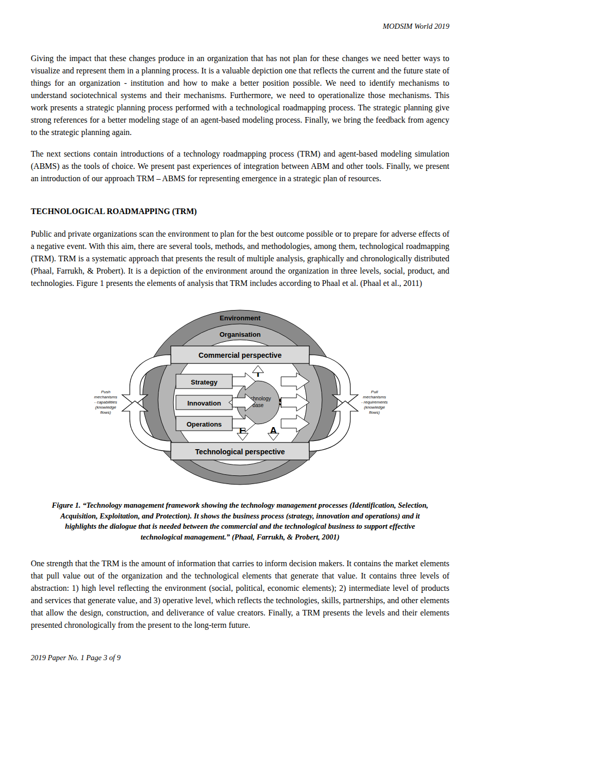MODSIM World 2019
Giving the impact that these changes produce in an organization that has not plan for these changes we need better ways to visualize and represent them in a planning process. It is a valuable depiction one that reflects the current and the future state of things for an organization - institution and how to make a better position possible. We need to identify mechanisms to understand sociotechnical systems and their mechanisms. Furthermore, we need to operationalize those mechanisms. This work presents a strategic planning process performed with a technological roadmapping process. The strategic planning give strong references for a better modeling stage of an agent-based modeling process. Finally, we bring the feedback from agency to the strategic planning again.
The next sections contain introductions of a technology roadmapping process (TRM) and agent-based modeling simulation (ABMS) as the tools of choice. We present past experiences of integration between ABM and other tools. Finally, we present an introduction of our approach TRM – ABMS for representing emergence in a strategic plan of resources.
TECHNOLOGICAL ROADMAPPING (TRM)
Public and private organizations scan the environment to plan for the best outcome possible or to prepare for adverse effects of a negative event. With this aim, there are several tools, methods, and methodologies, among them, technological roadmapping (TRM). TRM is a systematic approach that presents the result of multiple analysis, graphically and chronologically distributed (Phaal, Farrukh, & Probert). It is a depiction of the environment around the organization in three levels, social, product, and technologies. Figure 1 presents the elements of analysis that TRM includes according to Phaal et al. (Phaal et al., 2011)
Environment Organisation Commercial perspective Technological perspective Strategy Innovation Operations Technology base I P S E A Push mechanisms - capabilities (knowledge flows) Pull mechanisms - requirements (knowledge flows)
Figure 1. “Technology management framework showing the technology management processes (Identification, Selection, Acquisition, Exploitation, and Protection). It shows the business process (strategy, innovation and operations) and it highlights the dialogue that is needed between the commercial and the technological business to support effective technological management.” (Phaal, Farrukh, & Probert, 2001)
One strength that the TRM is the amount of information that carries to inform decision makers. It contains the market elements that pull value out of the organization and the technological elements that generate that value. It contains three levels of abstraction: 1) high level reflecting the environment (social, political, economic elements); 2) intermediate level of products and services that generate value, and 3) operative level, which reflects the technologies, skills, partnerships, and other elements that allow the design, construction, and deliverance of value creators. Finally, a TRM presents the levels and their elements presented chronologically from the present to the long-term future.
2019 Paper No. 1 Page 3 of 9